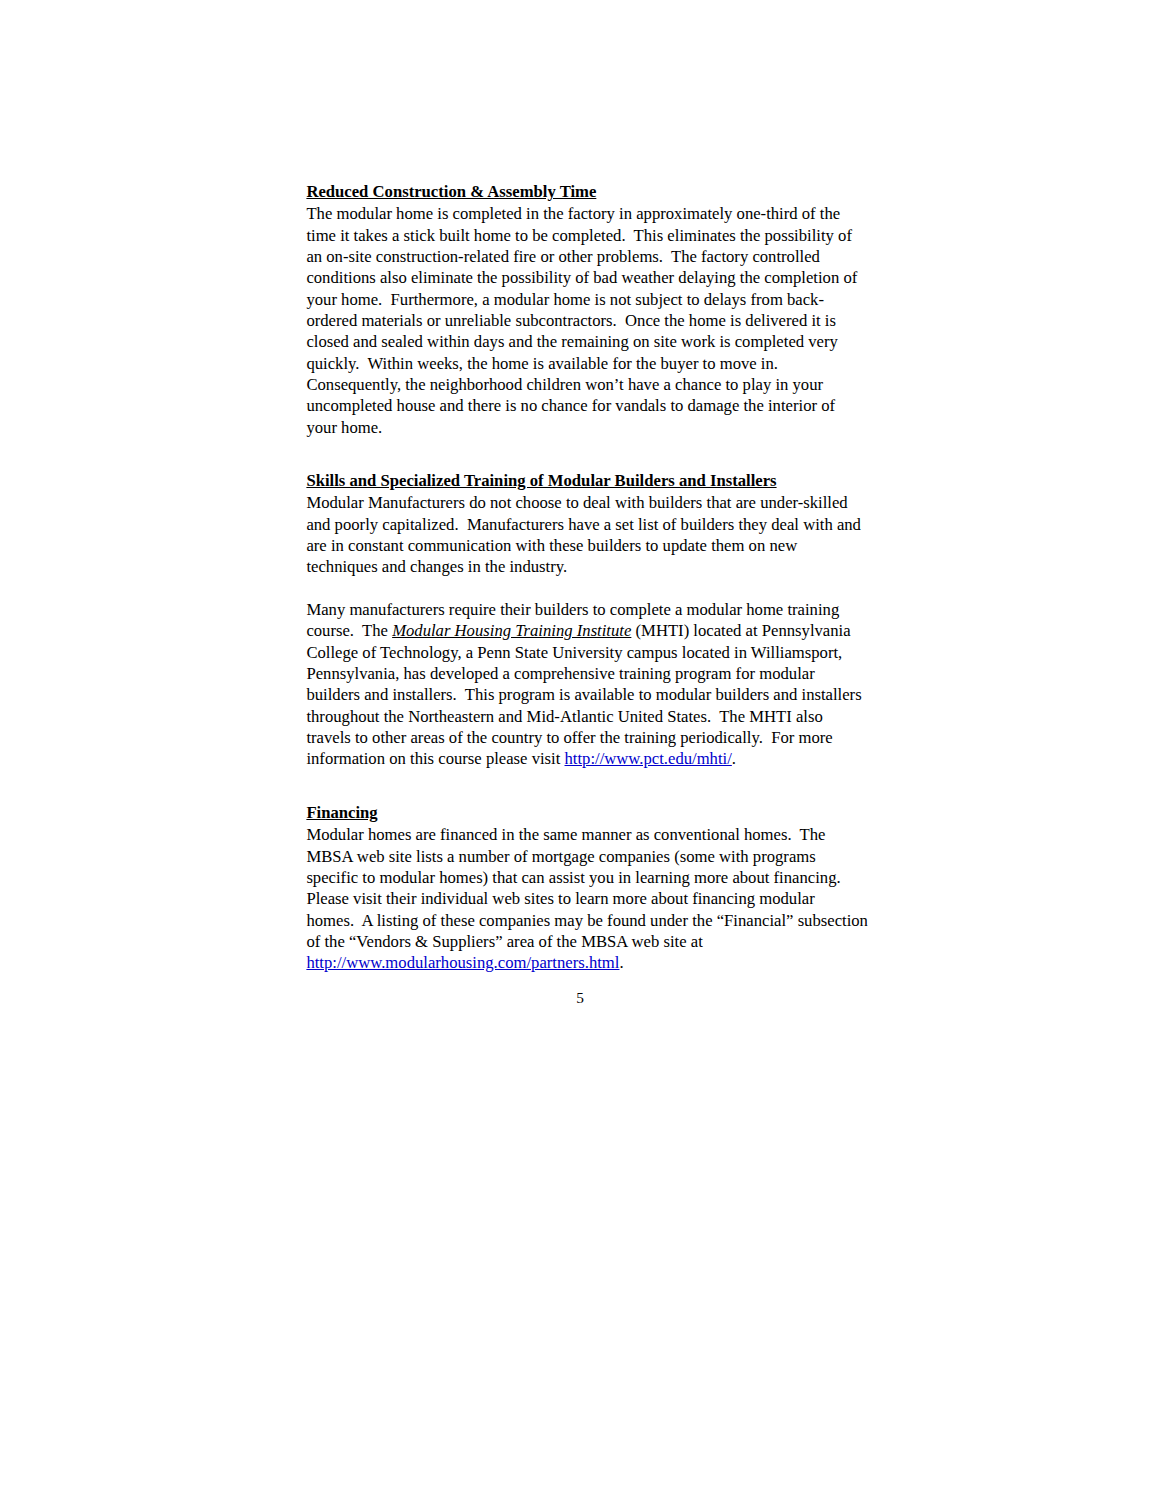Reduced Construction & Assembly Time
The modular home is completed in the factory in approximately one-third of the time it takes a stick built home to be completed. This eliminates the possibility of an on-site construction-related fire or other problems. The factory controlled conditions also eliminate the possibility of bad weather delaying the completion of your home. Furthermore, a modular home is not subject to delays from back-ordered materials or unreliable subcontractors. Once the home is delivered it is closed and sealed within days and the remaining on site work is completed very quickly. Within weeks, the home is available for the buyer to move in. Consequently, the neighborhood children won’t have a chance to play in your uncompleted house and there is no chance for vandals to damage the interior of your home.
Skills and Specialized Training of Modular Builders and Installers
Modular Manufacturers do not choose to deal with builders that are under-skilled and poorly capitalized. Manufacturers have a set list of builders they deal with and are in constant communication with these builders to update them on new techniques and changes in the industry.
Many manufacturers require their builders to complete a modular home training course. The Modular Housing Training Institute (MHTI) located at Pennsylvania College of Technology, a Penn State University campus located in Williamsport, Pennsylvania, has developed a comprehensive training program for modular builders and installers. This program is available to modular builders and installers throughout the Northeastern and Mid-Atlantic United States. The MHTI also travels to other areas of the country to offer the training periodically. For more information on this course please visit http://www.pct.edu/mhti/.
Financing
Modular homes are financed in the same manner as conventional homes. The MBSA web site lists a number of mortgage companies (some with programs specific to modular homes) that can assist you in learning more about financing. Please visit their individual web sites to learn more about financing modular homes. A listing of these companies may be found under the “Financial” subsection of the “Vendors & Suppliers” area of the MBSA web site at http://www.modularhousing.com/partners.html.
5